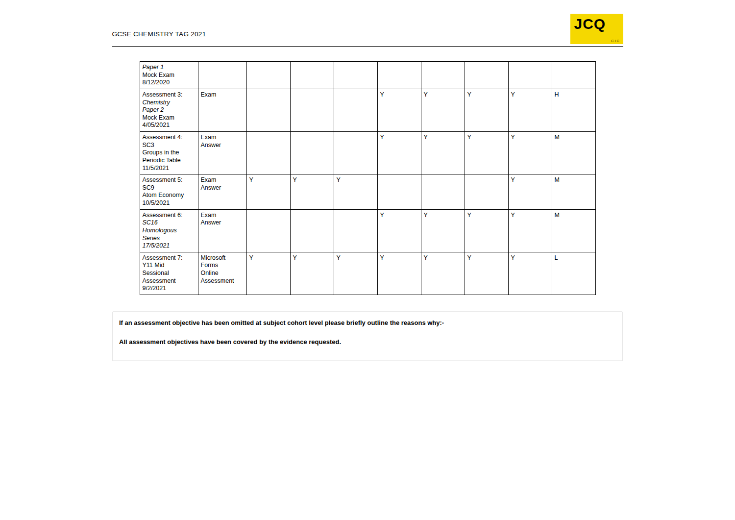GCSE Chemistry TAG 2021
JCQ CIC
| Paper 1 Mock Exam 8/12/2020 | | | | | | | | | |
| Assessment 3: Chemistry Paper 2 Mock Exam 4/05/2021 | Exam | | | | Y | Y | Y | Y | H |
| Assessment 4: SC3 Groups in the Periodic Table 11/5/2021 | Exam Answer | | | | Y | Y | Y | Y | M |
| Assessment 5: SC9 Atom Economy 10/5/2021 | Exam Answer | Y | Y | Y | | | | Y | M |
| Assessment 6: SC16 Homologous Series 17/5/2021 | Exam Answer | | | | Y | Y | Y | Y | M |
| Assessment 7: Y11 Mid Sessional Assessment 9/2/2021 | Microsoft Forms Online Assessment | Y | Y | Y | Y | Y | Y | Y | L |
If an assessment objective has been omitted at subject cohort level please briefly outline the reasons why:-
All assessment objectives have been covered by the evidence requested.